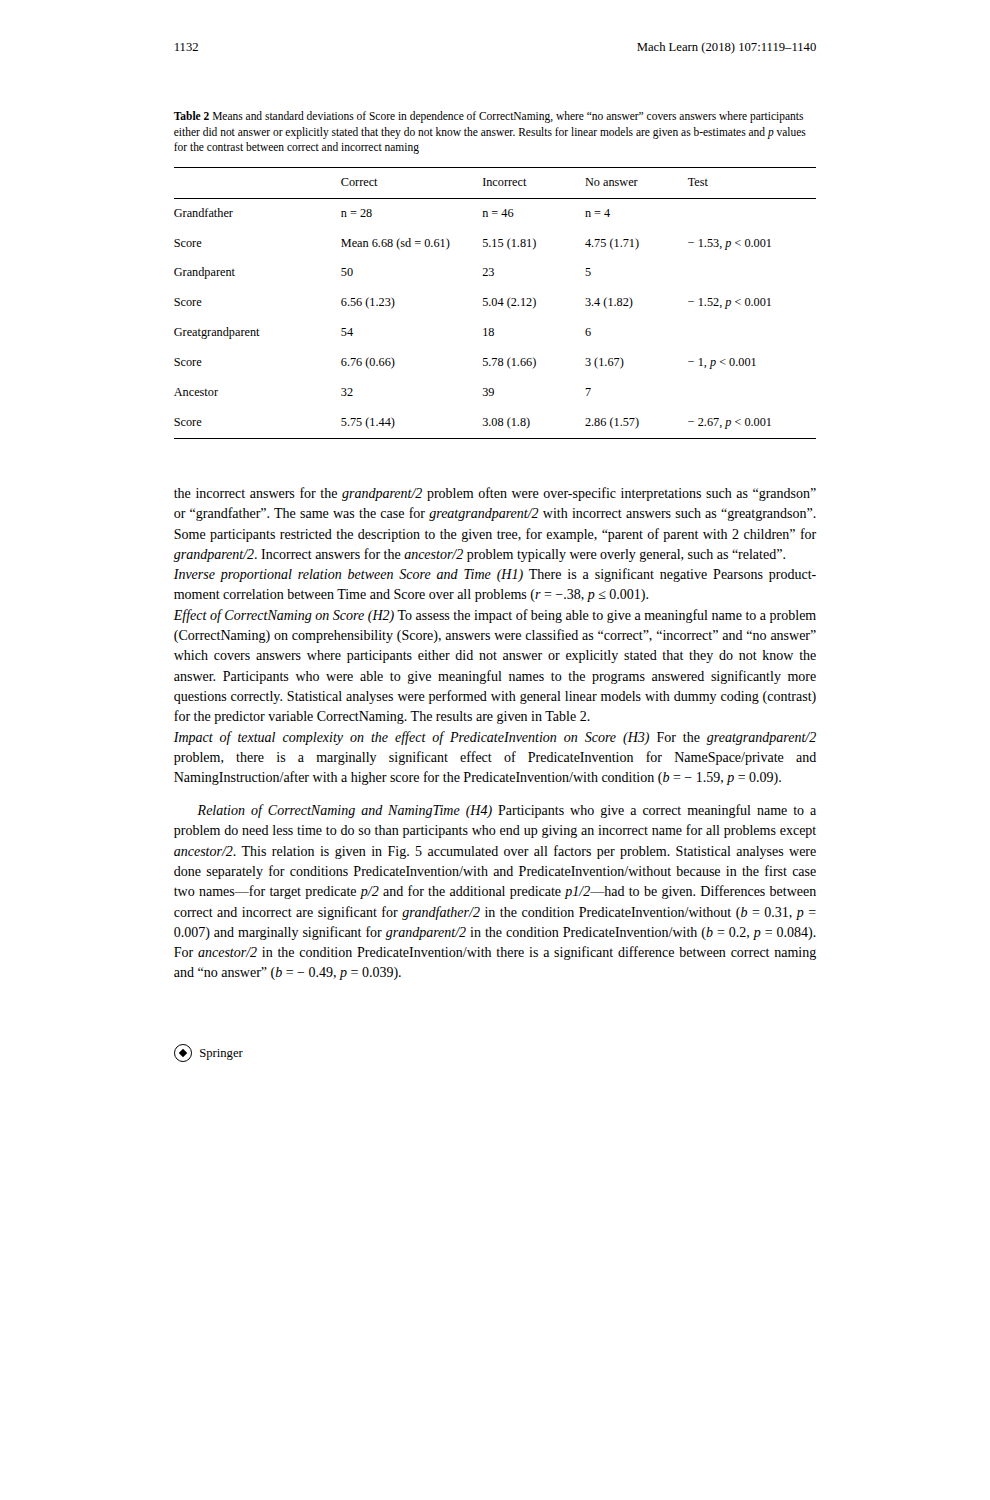1132
Mach Learn (2018) 107:1119–1140
Table 2 Means and standard deviations of Score in dependence of CorrectNaming, where “no answer” covers answers where participants either did not answer or explicitly stated that they do not know the answer. Results for linear models are given as b-estimates and p values for the contrast between correct and incorrect naming
| | Correct | Incorrect | No answer | Test |
| --- | --- | --- | --- | --- |
| Grandfather | n = 28 | n = 46 | n = 4 | |
| Score | Mean 6.68 (sd = 0.61) | 5.15 (1.81) | 4.75 (1.71) | − 1.53, p < 0.001 |
| Grandparent | 50 | 23 | 5 | |
| Score | 6.56 (1.23) | 5.04 (2.12) | 3.4 (1.82) | − 1.52, p < 0.001 |
| Greatgrandparent | 54 | 18 | 6 | |
| Score | 6.76 (0.66) | 5.78 (1.66) | 3 (1.67) | − 1, p < 0.001 |
| Ancestor | 32 | 39 | 7 | |
| Score | 5.75 (1.44) | 3.08 (1.8) | 2.86 (1.57) | − 2.67, p < 0.001 |
the incorrect answers for the grandparent/2 problem often were over-specific interpretations such as “grandson” or “grandfather”. The same was the case for greatgrandparent/2 with incorrect answers such as “greatgrandson”. Some participants restricted the description to the given tree, for example, “parent of parent with 2 children” for grandparent/2. Incorrect answers for the ancestor/2 problem typically were overly general, such as “related”.
Inverse proportional relation between Score and Time (H1) There is a significant negative Pearsons product-moment correlation between Time and Score over all problems (r = −.38, p ≤ 0.001).
Effect of CorrectNaming on Score (H2) To assess the impact of being able to give a meaningful name to a problem (CorrectNaming) on comprehensibility (Score), answers were classified as “correct”, “incorrect” and “no answer” which covers answers where participants either did not answer or explicitly stated that they do not know the answer. Participants who were able to give meaningful names to the programs answered significantly more questions correctly. Statistical analyses were performed with general linear models with dummy coding (contrast) for the predictor variable CorrectNaming. The results are given in Table 2.
Impact of textual complexity on the effect of PredicateInvention on Score (H3) For the greatgrandparent/2 problem, there is a marginally significant effect of PredicateInvention for NameSpace/private and NamingInstruction/after with a higher score for the PredicateInvention/with condition (b = − 1.59, p = 0.09).
Relation of CorrectNaming and NamingTime (H4) Participants who give a correct meaningful name to a problem do need less time to do so than participants who end up giving an incorrect name for all problems except ancestor/2. This relation is given in Fig. 5 accumulated over all factors per problem. Statistical analyses were done separately for conditions PredicateInvention/with and PredicateInvention/without because in the first case two names—for target predicate p/2 and for the additional predicate p1/2—had to be given. Differences between correct and incorrect are significant for grandfather/2 in the condition PredicateInvention/without (b = 0.31, p = 0.007) and marginally significant for grandparent/2 in the condition PredicateInvention/with (b = 0.2, p = 0.084). For ancestor/2 in the condition PredicateInvention/with there is a significant difference between correct naming and “no answer” (b = − 0.49, p = 0.039).
Springer